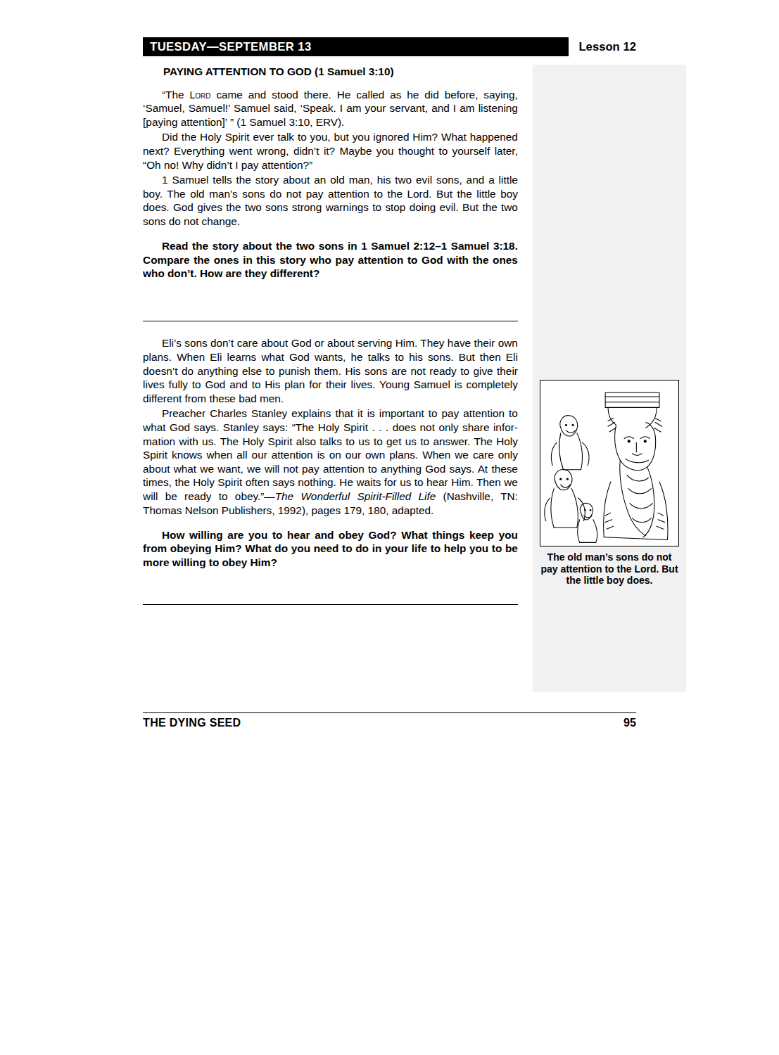TUESDAY—SEPTEMBER 13
Lesson 12
PAYING ATTENTION TO GOD (1 Samuel 3:10)
“The Lord came and stood there. He called as he did before, saying, ‘Samuel, Samuel!’ Samuel said, ‘Speak. I am your servant, and I am listening [paying attention]’ ” (1 Samuel 3:10, ERV).
Did the Holy Spirit ever talk to you, but you ignored Him? What happened next? Everything went wrong, didn’t it? Maybe you thought to yourself later, “Oh no! Why didn’t I pay attention?”
1 Samuel tells the story about an old man, his two evil sons, and a little boy. The old man’s sons do not pay attention to the Lord. But the little boy does. God gives the two sons strong warnings to stop doing evil. But the two sons do not change.
Read the story about the two sons in 1 Samuel 2:12–1 Samuel 3:18. Compare the ones in this story who pay attention to God with the ones who don’t. How are they different?
Eli’s sons don’t care about God or about serving Him. They have their own plans. When Eli learns what God wants, he talks to his sons. But then Eli doesn’t do anything else to punish them. His sons are not ready to give their lives fully to God and to His plan for their lives. Young Samuel is completely different from these bad men.
Preacher Charles Stanley explains that it is important to pay attention to what God says. Stanley says: “The Holy Spirit . . . does not only share information with us. The Holy Spirit also talks to us to get us to answer. The Holy Spirit knows when all our attention is on our own plans. When we care only about what we want, we will not pay attention to anything God says. At these times, the Holy Spirit often says nothing. He waits for us to hear Him. Then we will be ready to obey.”—The Wonderful Spirit-Filled Life (Nashville, TN: Thomas Nelson Publishers, 1992), pages 179, 180, adapted.
How willing are you to hear and obey God? What things keep you from obeying Him? What do you need to do in your life to help you to be more willing to obey Him?
The old man’s sons do not pay attention to the Lord. But the little boy does.
THE DYING SEED
95